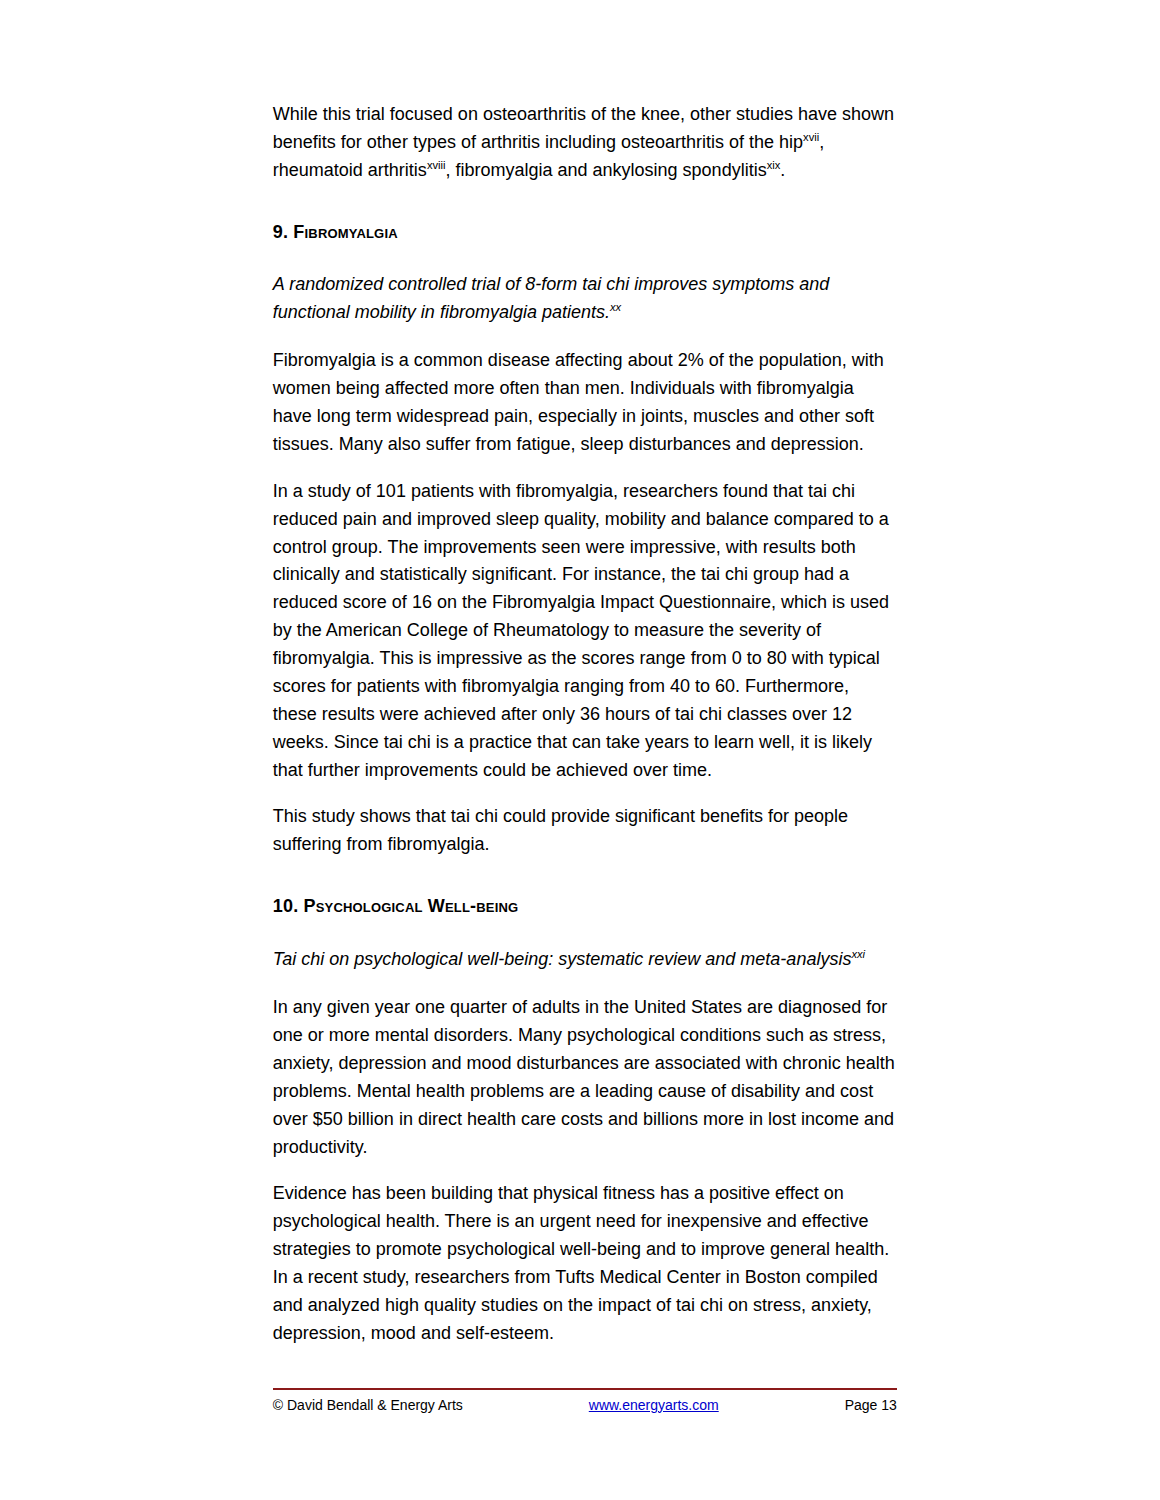While this trial focused on osteoarthritis of the knee, other studies have shown benefits for other types of arthritis including osteoarthritis of the hipxvii, rheumatoid arthritisxviii, fibromyalgia and ankylosing spondylitisxix.
9. Fibromyalgia
A randomized controlled trial of 8-form tai chi improves symptoms and functional mobility in fibromyalgia patients.xx
Fibromyalgia is a common disease affecting about 2% of the population, with women being affected more often than men. Individuals with fibromyalgia have long term widespread pain, especially in joints, muscles and other soft tissues. Many also suffer from fatigue, sleep disturbances and depression.
In a study of 101 patients with fibromyalgia, researchers found that tai chi reduced pain and improved sleep quality, mobility and balance compared to a control group. The improvements seen were impressive, with results both clinically and statistically significant. For instance, the tai chi group had a reduced score of 16 on the Fibromyalgia Impact Questionnaire, which is used by the American College of Rheumatology to measure the severity of fibromyalgia. This is impressive as the scores range from 0 to 80 with typical scores for patients with fibromyalgia ranging from 40 to 60. Furthermore, these results were achieved after only 36 hours of tai chi classes over 12 weeks. Since tai chi is a practice that can take years to learn well, it is likely that further improvements could be achieved over time.
This study shows that tai chi could provide significant benefits for people suffering from fibromyalgia.
10. Psychological Well-being
Tai chi on psychological well-being: systematic review and meta-analysisxxi
In any given year one quarter of adults in the United States are diagnosed for one or more mental disorders. Many psychological conditions such as stress, anxiety, depression and mood disturbances are associated with chronic health problems. Mental health problems are a leading cause of disability and cost over $50 billion in direct health care costs and billions more in lost income and productivity.
Evidence has been building that physical fitness has a positive effect on psychological health. There is an urgent need for inexpensive and effective strategies to promote psychological well-being and to improve general health. In a recent study, researchers from Tufts Medical Center in Boston compiled and analyzed high quality studies on the impact of tai chi on stress, anxiety, depression, mood and self-esteem.
© David Bendall & Energy Arts www.energyarts.com Page 13